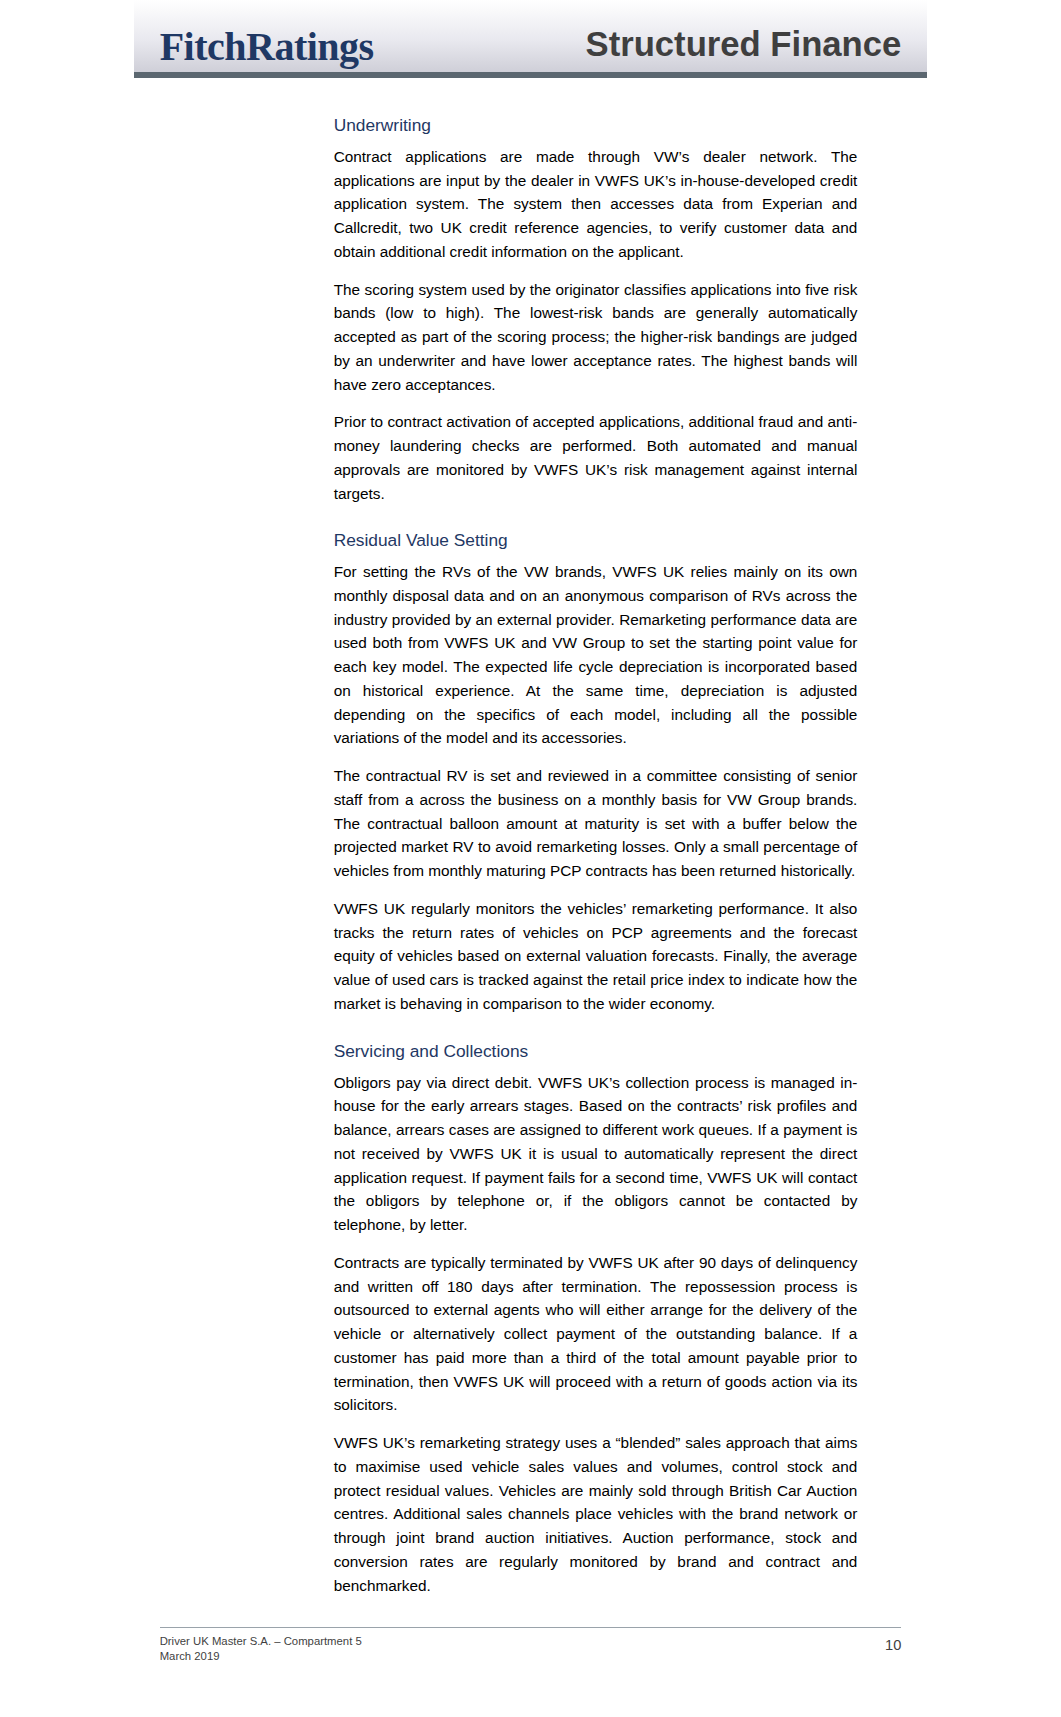Fitch Ratings
Structured Finance
Underwriting
Contract applications are made through VW’s dealer network. The applications are input by the dealer in VWFS UK’s in-house-developed credit application system. The system then accesses data from Experian and Callcredit, two UK credit reference agencies, to verify customer data and obtain additional credit information on the applicant.
The scoring system used by the originator classifies applications into five risk bands (low to high). The lowest-risk bands are generally automatically accepted as part of the scoring process; the higher-risk bandings are judged by an underwriter and have lower acceptance rates. The highest bands will have zero acceptances.
Prior to contract activation of accepted applications, additional fraud and anti-money laundering checks are performed. Both automated and manual approvals are monitored by VWFS UK’s risk management against internal targets.
Residual Value Setting
For setting the RVs of the VW brands, VWFS UK relies mainly on its own monthly disposal data and on an anonymous comparison of RVs across the industry provided by an external provider. Remarketing performance data are used both from VWFS UK and VW Group to set the starting point value for each key model. The expected life cycle depreciation is incorporated based on historical experience. At the same time, depreciation is adjusted depending on the specifics of each model, including all the possible variations of the model and its accessories.
The contractual RV is set and reviewed in a committee consisting of senior staff from a across the business on a monthly basis for VW Group brands. The contractual balloon amount at maturity is set with a buffer below the projected market RV to avoid remarketing losses. Only a small percentage of vehicles from monthly maturing PCP contracts has been returned historically.
VWFS UK regularly monitors the vehicles’ remarketing performance. It also tracks the return rates of vehicles on PCP agreements and the forecast equity of vehicles based on external valuation forecasts. Finally, the average value of used cars is tracked against the retail price index to indicate how the market is behaving in comparison to the wider economy.
Servicing and Collections
Obligors pay via direct debit. VWFS UK’s collection process is managed in-house for the early arrears stages. Based on the contracts’ risk profiles and balance, arrears cases are assigned to different work queues. If a payment is not received by VWFS UK it is usual to automatically represent the direct application request. If payment fails for a second time, VWFS UK will contact the obligors by telephone or, if the obligors cannot be contacted by telephone, by letter.
Contracts are typically terminated by VWFS UK after 90 days of delinquency and written off 180 days after termination. The repossession process is outsourced to external agents who will either arrange for the delivery of the vehicle or alternatively collect payment of the outstanding balance. If a customer has paid more than a third of the total amount payable prior to termination, then VWFS UK will proceed with a return of goods action via its solicitors.
VWFS UK’s remarketing strategy uses a “blended” sales approach that aims to maximise used vehicle sales values and volumes, control stock and protect residual values. Vehicles are mainly sold through British Car Auction centres. Additional sales channels place vehicles with the brand network or through joint brand auction initiatives. Auction performance, stock and conversion rates are regularly monitored by brand and contract and benchmarked.
Driver UK Master S.A. – Compartment 5
March 2019
10